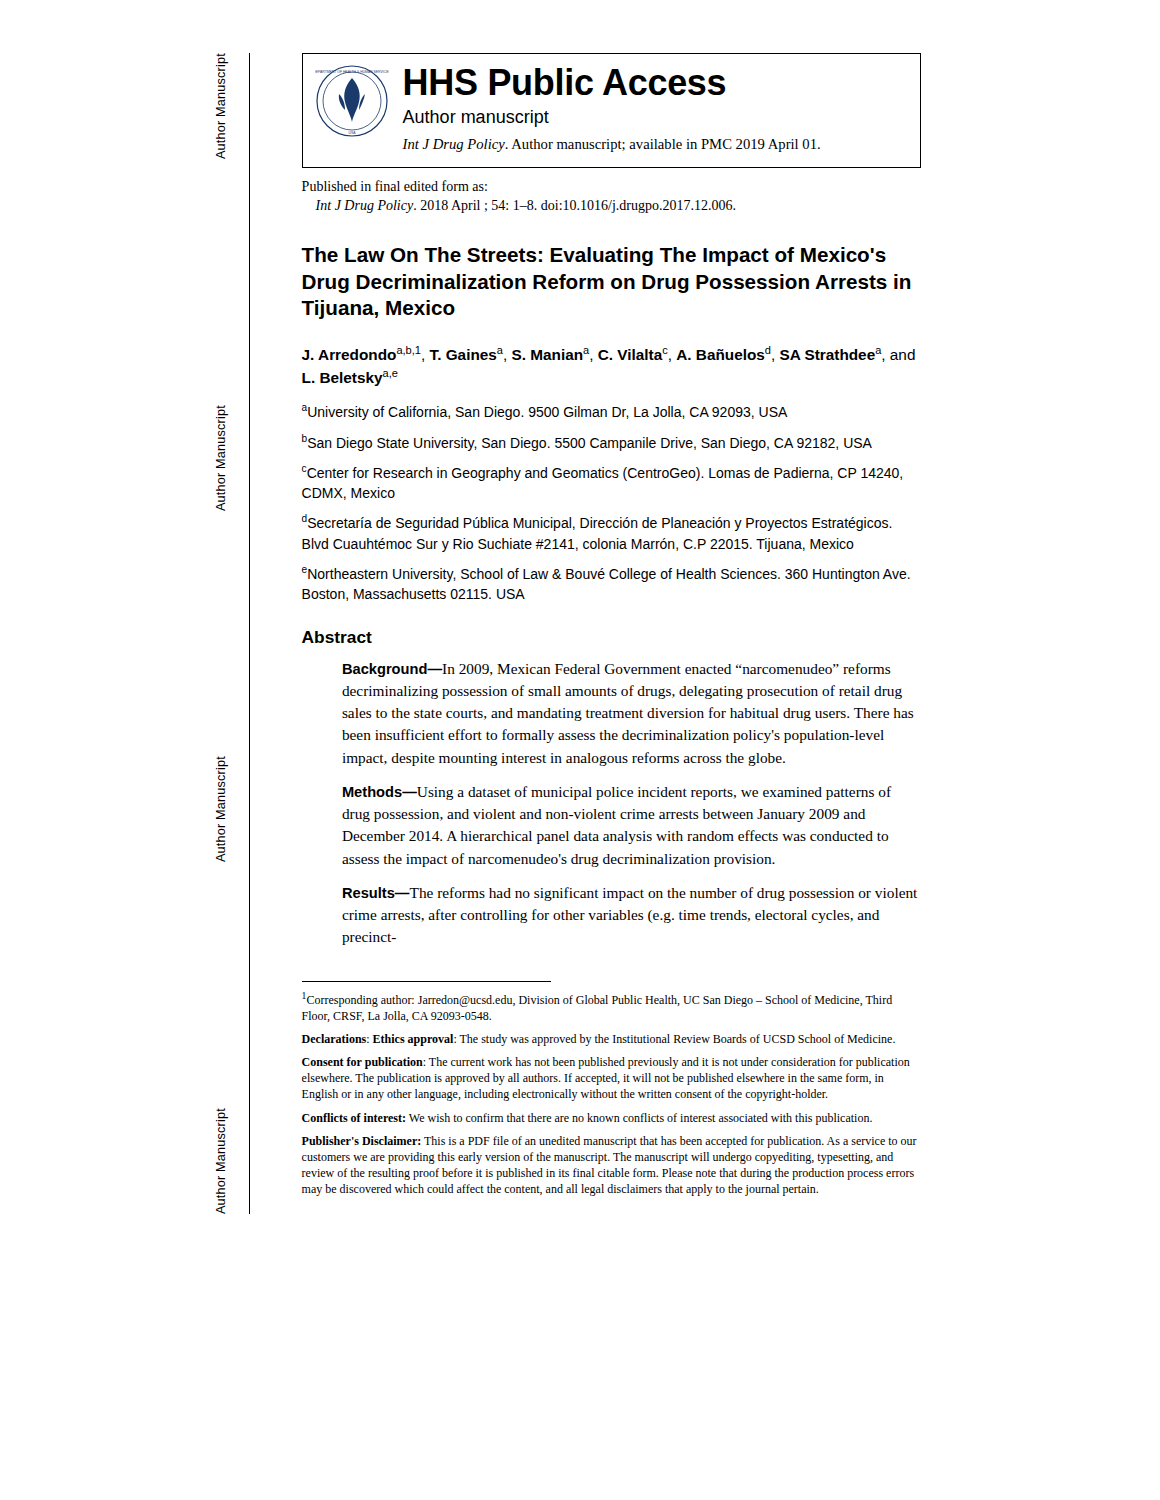Author Manuscript Author Manuscript Author Manuscript Author Manuscript
DEPARTMENT OF HEALTH & HUMAN SERVICES USA
HHS Public Access
Author manuscript
Int J Drug Policy. Author manuscript; available in PMC 2019 April 01.
Published in final edited form as:
Int J Drug Policy. 2018 April ; 54: 1–8. doi:10.1016/j.drugpo.2017.12.006.
The Law On The Streets: Evaluating The Impact of Mexico's Drug Decriminalization Reform on Drug Possession Arrests in Tijuana, Mexico
J. Arredondoa,b,1, T. Gainesa, S. Maniana, C. Vilaltac, A. Bañuelosd, SA Strathdeea, and L. Beletskya,e
aUniversity of California, San Diego. 9500 Gilman Dr, La Jolla, CA 92093, USA
bSan Diego State University, San Diego. 5500 Campanile Drive, San Diego, CA 92182, USA
cCenter for Research in Geography and Geomatics (CentroGeo). Lomas de Padierna, CP 14240, CDMX, Mexico
dSecretaría de Seguridad Pública Municipal, Dirección de Planeación y Proyectos Estratégicos. Blvd Cuauhtémoc Sur y Rio Suchiate #2141, colonia Marrón, C.P 22015. Tijuana, Mexico
eNortheastern University, School of Law & Bouvé College of Health Sciences. 360 Huntington Ave. Boston, Massachusetts 02115. USA
Abstract
Background—In 2009, Mexican Federal Government enacted “narcomenudeo” reforms decriminalizing possession of small amounts of drugs, delegating prosecution of retail drug sales to the state courts, and mandating treatment diversion for habitual drug users. There has been insufficient effort to formally assess the decriminalization policy's population-level impact, despite mounting interest in analogous reforms across the globe.
Methods—Using a dataset of municipal police incident reports, we examined patterns of drug possession, and violent and non-violent crime arrests between January 2009 and December 2014. A hierarchical panel data analysis with random effects was conducted to assess the impact of narcomenudeo's drug decriminalization provision.
Results—The reforms had no significant impact on the number of drug possession or violent crime arrests, after controlling for other variables (e.g. time trends, electoral cycles, and precinct-
1 Corresponding author: Jarredon@ucsd.edu, Division of Global Public Health, UC San Diego – School of Medicine, Third Floor, CRSF, La Jolla, CA 92093-0548.
Declarations: Ethics approval: The study was approved by the Institutional Review Boards of UCSD School of Medicine.
Consent for publication: The current work has not been published previously and it is not under consideration for publication elsewhere. The publication is approved by all authors. If accepted, it will not be published elsewhere in the same form, in English or in any other language, including electronically without the written consent of the copyright-holder.
Conflicts of interest: We wish to confirm that there are no known conflicts of interest associated with this publication.
Publisher's Disclaimer: This is a PDF file of an unedited manuscript that has been accepted for publication. As a service to our customers we are providing this early version of the manuscript. The manuscript will undergo copyediting, typesetting, and review of the resulting proof before it is published in its final citable form. Please note that during the production process errors may be discovered which could affect the content, and all legal disclaimers that apply to the journal pertain.